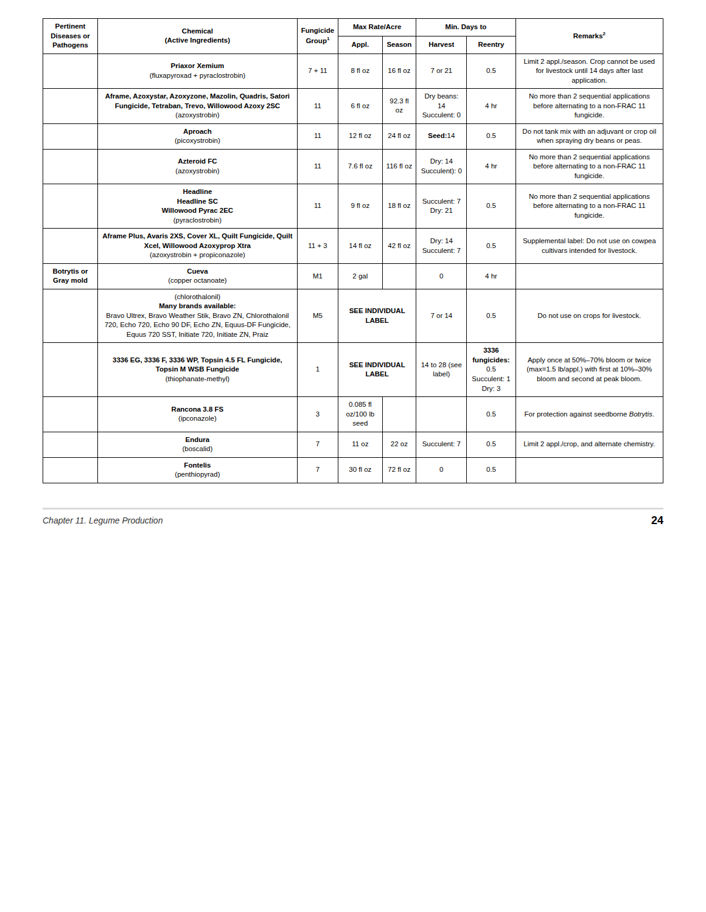| Pertinent Diseases or Pathogens | Chemical (Active Ingredients) | Fungicide Group 1 | Max Rate/Acre | Min. Days to | Remarks 2 |
| --- | --- | --- | --- | --- | --- |
| Appl. | Season | Harvest | Reentry |
| | Priaxor Xemium (fluxapyroxad + pyraclostrobin) | 7 + 11 | 8 fl oz | 16 fl oz | 7 or 21 | 0.5 | Limit 2 appl./season. Crop cannot be used for livestock until 14 days after last application. |
| | Aframe, Azoxystar, Azoxyzone, Mazolin, Quadris, Satori Fungicide, Tetraban, Trevo, Willowood Azoxy 2SC (azoxystrobin) | 11 | 6 fl oz | 92.3 fl oz | Dry beans: 14 Succulent: 0 | 4 hr | No more than 2 sequential applications before alternating to a non-FRAC 11 fungicide. |
| | Aproach (picoxystrobin) | 11 | 12 fl oz | 24 fl oz | Seed: 14 | 0.5 | Do not tank mix with an adjuvant or crop oil when spraying dry beans or peas. |
| | Azteroid FC (azoxystrobin) | 11 | 7.6 fl oz | 116 fl oz | Dry: 14 Succulent): 0 | 4 hr | No more than 2 sequential applications before alternating to a non-FRAC 11 fungicide. |
| | Headline Headline SC Willowood Pyrac 2EC (pyraclostrobin) | 11 | 9 fl oz | 18 fl oz | Succulent: 7 Dry: 21 | 0.5 | No more than 2 sequential applications before alternating to a non-FRAC 11 fungicide. |
| | Aframe Plus, Avaris 2XS, Cover XL, Quilt Fungicide, Quilt Xcel, Willowood Azoxyprop Xtra (azoxystrobin + propiconazole) | 11 + 3 | 14 fl oz | 42 fl oz | Dry: 14 Succulent: 7 | 0.5 | Supplemental label: Do not use on cowpea cultivars intended for livestock. |
| Botrytis or Gray mold | Cueva (copper octanoate) | M1 | 2 gal | | 0 | 4 hr | |
| | (chlorothalonil) Many brands available: Bravo Ultrex, Bravo Weather Stik, Bravo ZN, Chlorothalonil 720, Echo 720, Echo 90 DF, Echo ZN, Equus-DF Fungicide, Equus 720 SST, Initiate 720, Initiate ZN, Praiz | M5 | SEE INDIVIDUAL LABEL | 7 or 14 | 0.5 | Do not use on crops for livestock. |
| | 3336 EG, 3336 F, 3336 WP, Topsin 4.5 FL Fungicide, Topsin M WSB Fungicide (thiophanate-methyl) | 1 | SEE INDIVIDUAL LABEL | 14 to 28 (see label) | 3336 fungicides: 0.5 Succulent: 1 Dry: 3 | Apply once at 50%–70% bloom or twice (max=1.5 lb/appl.) with first at 10%–30% bloom and second at peak bloom. |
| | Rancona 3.8 FS (ipconazole) | 3 | 0.085 fl oz/100 lb seed | | | 0.5 | For protection against seedborne Botrytis . |
| | Endura (boscalid) | 7 | 11 oz | 22 oz | Succulent: 7 | 0.5 | Limit 2 appl./crop, and alternate chemistry. |
| | Fontelis (penthiopyrad) | 7 | 30 fl oz | 72 fl oz | 0 | 0.5 | |
Chapter 11. Legume Production 24